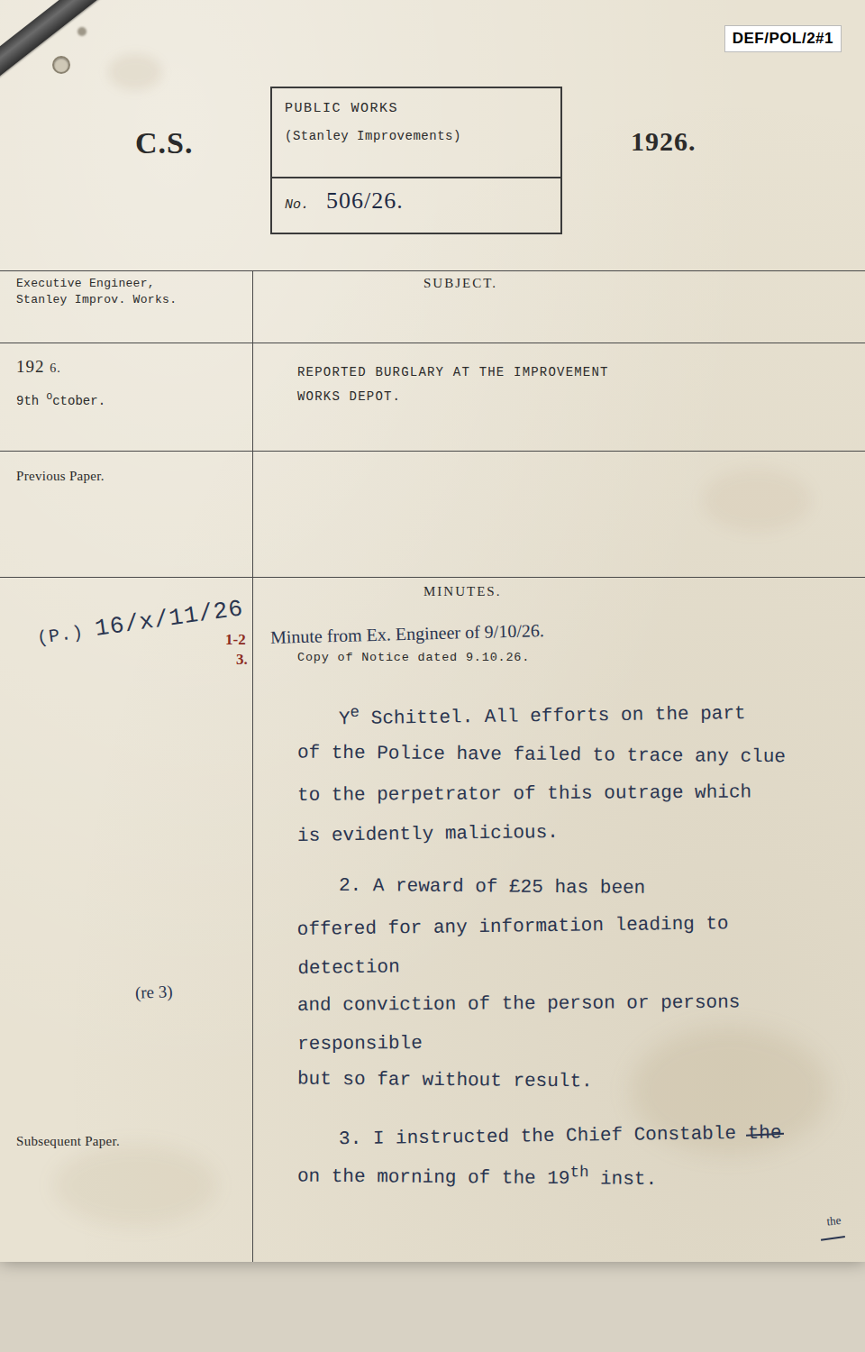DEF/POL/2#1
C.S.
1926.
PUBLIC WORKS
(Stanley Improvements)
No. 506/26.
Executive Engineer,
Stanley Improv. Works.
192 6.
9th October.
Previous Paper.
Subsequent Paper.
SUBJECT.
REPORTED BURGLARY AT THE IMPROVEMENT
WORKS DEPOT.
MINUTES.
(P.) 16/x/11/26
1-2
3.
Minute from Ex. Engineer of 9/10/26.
Copy of Notice dated 9.10.26.
Ye Schittel. All efforts on the part of the Police have failed to trace any clue to the perpetrator of this outrage which is evidently malicious.
2. A reward of £25 has been offered for any information leading to detection and conviction of the person or persons responsible but so far without result.
3. I instructed the Chief Constable the on the morning of the 19th inst.
(re 3)
the